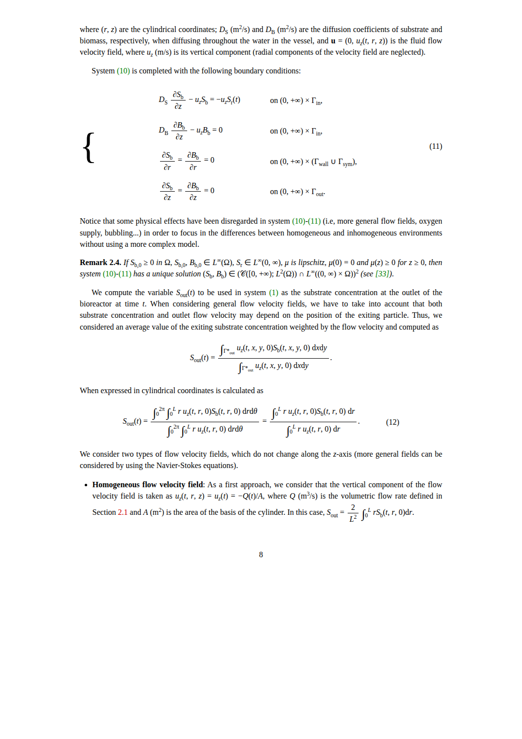where (r, z) are the cylindrical coordinates; DS (m2/s) and DB (m2/s) are the diffusion coefficients of substrate and biomass, respectively, when diffusing throughout the water in the vessel, and u = (0, uz(t, r, z)) is the fluid flow velocity field, where uz (m/s) is its vertical component (radial components of the velocity field are neglected).
System (10) is completed with the following boundary conditions:
{
| D S ∂ S b ∂ z − u z S b = − u z S r ( t ) | on (0, +∞) × Γ in , |
| D B ∂ B b ∂ z − u z B b = 0 | on (0, +∞) × Γ in , |
| ∂ S b ∂ r = ∂ B b ∂ r = 0 | on (0, +∞) × (Γ wall ∪ Γ sym ), |
| ∂ S b ∂ z = ∂ B b ∂ z = 0 | on (0, +∞) × Γ out . |
(11)
Notice that some physical effects have been disregarded in system (10)-(11) (i.e, more general flow fields, oxygen supply, bubbling...) in order to focus in the differences between homogeneous and inhomogeneous environments without using a more complex model.
Remark 2.4. If Sb,0 ≥ 0 in Ω, Sb,0, Bb,0 ∈ L∞(Ω), Sr ∈ L∞(0, ∞), μ is lipschitz, μ(0) = 0 and μ(z) ≥ 0 for z ≥ 0, then system (10)-(11) has a unique solution (Sb, Bb) ∈ (𝒞([0, +∞); L2(Ω)) ∩ L∞((0, ∞) × Ω))2 (see [33]).
We compute the variable Sout(t) to be used in system (1) as the substrate concentration at the outlet of the bioreactor at time t. When considering general flow velocity fields, we have to take into account that both substrate concentration and outlet flow velocity may depend on the position of the exiting particle. Thus, we considered an average value of the exiting substrate concentration weighted by the flow velocity and computed as
Sout(t) = ∫Γ*out uz(t, x, y, 0)Sb(t, x, y, 0) dxdy ∫Γ*out uz(t, x, y, 0) dxdy .
When expressed in cylindrical coordinates is calculated as
Sout(t) = ∫02π ∫0L r uz(t, r, 0)Sb(t, r, 0) drdθ ∫02π ∫0L r uz(t, r, 0) drdθ = ∫0L r uz(t, r, 0)Sb(t, r, 0) dr ∫0L r uz(t, r, 0) dr . (12)
We consider two types of flow velocity fields, which do not change along the z-axis (more general fields can be considered by using the Navier-Stokes equations).
Homogeneous flow velocity field: As a first approach, we consider that the vertical component of the flow velocity field is taken as uz(t, r, z) = uz(t) = −Q(t)/A, where Q (m3/s) is the volumetric flow rate defined in Section 2.1 and A (m2) is the area of the basis of the cylinder. In this case, Sout = 2 L2 ∫0L rSb(t, r, 0)dr.
8